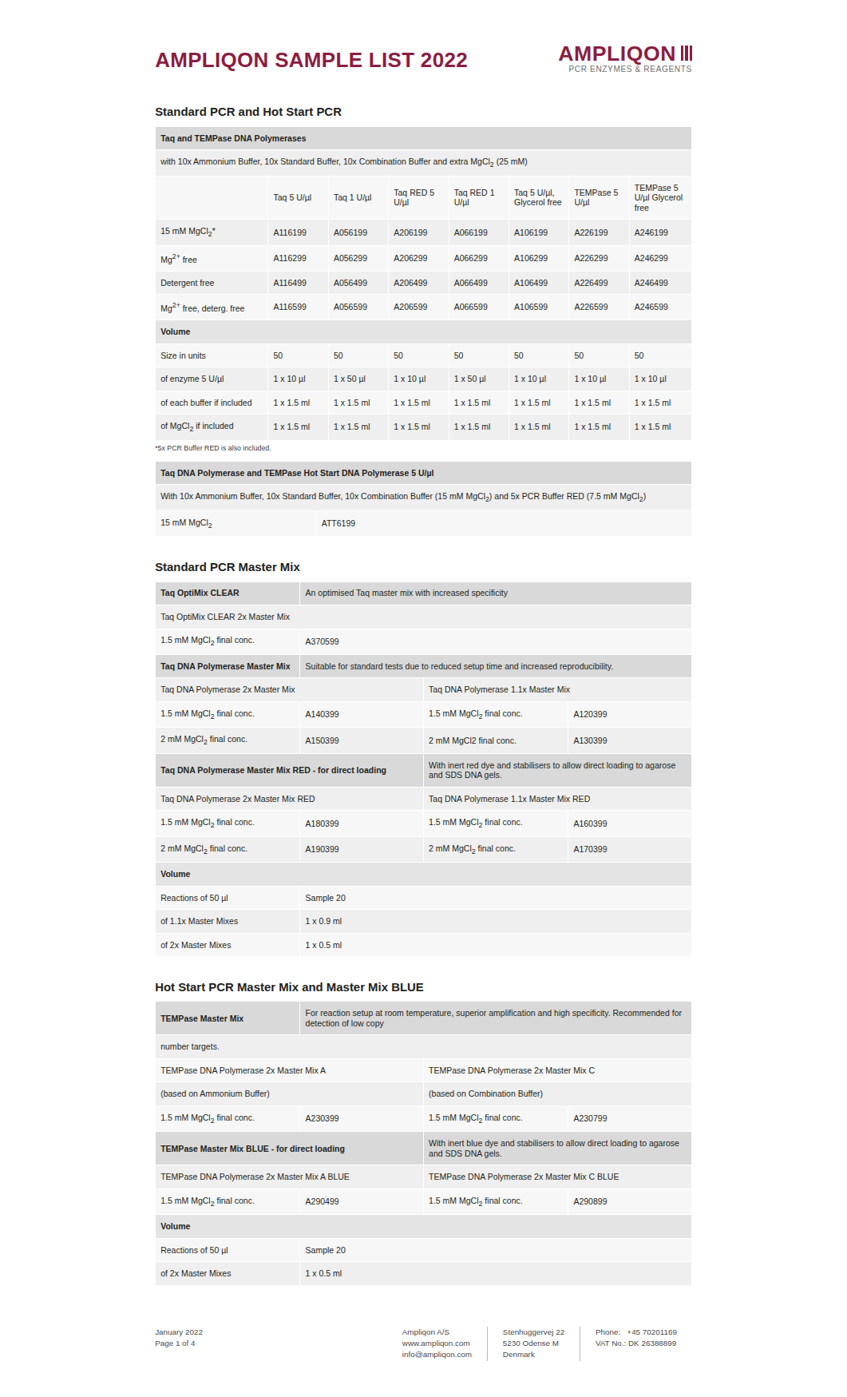AMPLIQON SAMPLE LIST 2022
AMPLIQON
PCR Enzymes & Reagents
Standard PCR and Hot Start PCR
| Taq and TEMPase DNA Polymerases |
| with 10x Ammonium Buffer, 10x Standard Buffer, 10x Combination Buffer and extra MgCl 2 (25 mM) |
| | Taq 5 U/µl | Taq 1 U/µl | Taq RED 5 U/µl | Taq RED 1 U/µl | Taq 5 U/µl, Glycerol free | TEMPase 5 U/µl | TEMPase 5 U/µl Glycerol free |
| 15 mM MgCl 2 * | A116199 | A056199 | A206199 | A066199 | A106199 | A226199 | A246199 |
| Mg 2+ free | A116299 | A056299 | A206299 | A066299 | A106299 | A226299 | A246299 |
| Detergent free | A116499 | A056499 | A206499 | A066499 | A106499 | A226499 | A246499 |
| Mg 2+ free, deterg. free | A116599 | A056599 | A206599 | A066599 | A106599 | A226599 | A246599 |
| Volume |
| Size in units | 50 | 50 | 50 | 50 | 50 | 50 | 50 |
| of enzyme 5 U/µl | 1 x 10 µl | 1 x 50 µl | 1 x 10 µl | 1 x 50 µl | 1 x 10 µl | 1 x 10 µl | 1 x 10 µl |
| of each buffer if included | 1 x 1.5 ml | 1 x 1.5 ml | 1 x 1.5 ml | 1 x 1.5 ml | 1 x 1.5 ml | 1 x 1.5 ml | 1 x 1.5 ml |
| of MgCl 2 if included | 1 x 1.5 ml | 1 x 1.5 ml | 1 x 1.5 ml | 1 x 1.5 ml | 1 x 1.5 ml | 1 x 1.5 ml | 1 x 1.5 ml |
*5x PCR Buffer RED is also included.
| Taq DNA Polymerase and TEMPase Hot Start DNA Polymerase 5 U/µl |
| With 10x Ammonium Buffer, 10x Standard Buffer, 10x Combination Buffer (15 mM MgCl 2 ) and 5x PCR Buffer RED (7.5 mM MgCl 2 ) |
| 15 mM MgCl 2 | ATT6199 |
Standard PCR Master Mix
| Taq OptiMix CLEAR | An optimised Taq master mix with increased specificity |
| Taq OptiMix CLEAR 2x Master Mix |
| 1.5 mM MgCl 2 final conc. | A370599 |
| Taq DNA Polymerase Master Mix | Suitable for standard tests due to reduced setup time and increased reproducibility. |
| Taq DNA Polymerase 2x Master Mix | Taq DNA Polymerase 1.1x Master Mix |
| 1.5 mM MgCl 2 final conc. | A140399 | 1.5 mM MgCl 2 final conc. | A120399 |
| 2 mM MgCl 2 final conc. | A150399 | 2 mM MgCl2 final conc. | A130399 |
| Taq DNA Polymerase Master Mix RED - for direct loading | With inert red dye and stabilisers to allow direct loading to agarose and SDS DNA gels. |
| Taq DNA Polymerase 2x Master Mix RED | Taq DNA Polymerase 1.1x Master Mix RED |
| 1.5 mM MgCl 2 final conc. | A180399 | 1.5 mM MgCl 2 final conc. | A160399 |
| 2 mM MgCl 2 final conc. | A190399 | 2 mM MgCl 2 final conc. | A170399 |
| Volume |
| Reactions of 50 µl | Sample 20 |
| of 1.1x Master Mixes | 1 x 0.9 ml |
| of 2x Master Mixes | 1 x 0.5 ml |
Hot Start PCR Master Mix and Master Mix BLUE
| TEMPase Master Mix | For reaction setup at room temperature, superior amplification and high specificity. Recommended for detection of low copy |
| number targets. |
| TEMPase DNA Polymerase 2x Master Mix A | TEMPase DNA Polymerase 2x Master Mix C |
| (based on Ammonium Buffer) | (based on Combination Buffer) |
| 1.5 mM MgCl 2 final conc. | A230399 | 1.5 mM MgCl 2 final conc. | A230799 |
| TEMPase Master Mix BLUE - for direct loading | With inert blue dye and stabilisers to allow direct loading to agarose and SDS DNA gels. |
| TEMPase DNA Polymerase 2x Master Mix A BLUE | TEMPase DNA Polymerase 2x Master Mix C BLUE |
| 1.5 mM MgCl 2 final conc. | A290499 | 1.5 mM MgCl 2 final conc. | A290899 |
| Volume |
| Reactions of 50 µl | Sample 20 |
| of 2x Master Mixes | 1 x 0.5 ml |
January 2022
Page 1 of 4
Ampliqon A/S
www.ampliqon.com
info@ampliqon.com
Stenhuggervej 22
5230 Odense M
Denmark
Phone: +45 70201169
VAT No.: DK 26388899